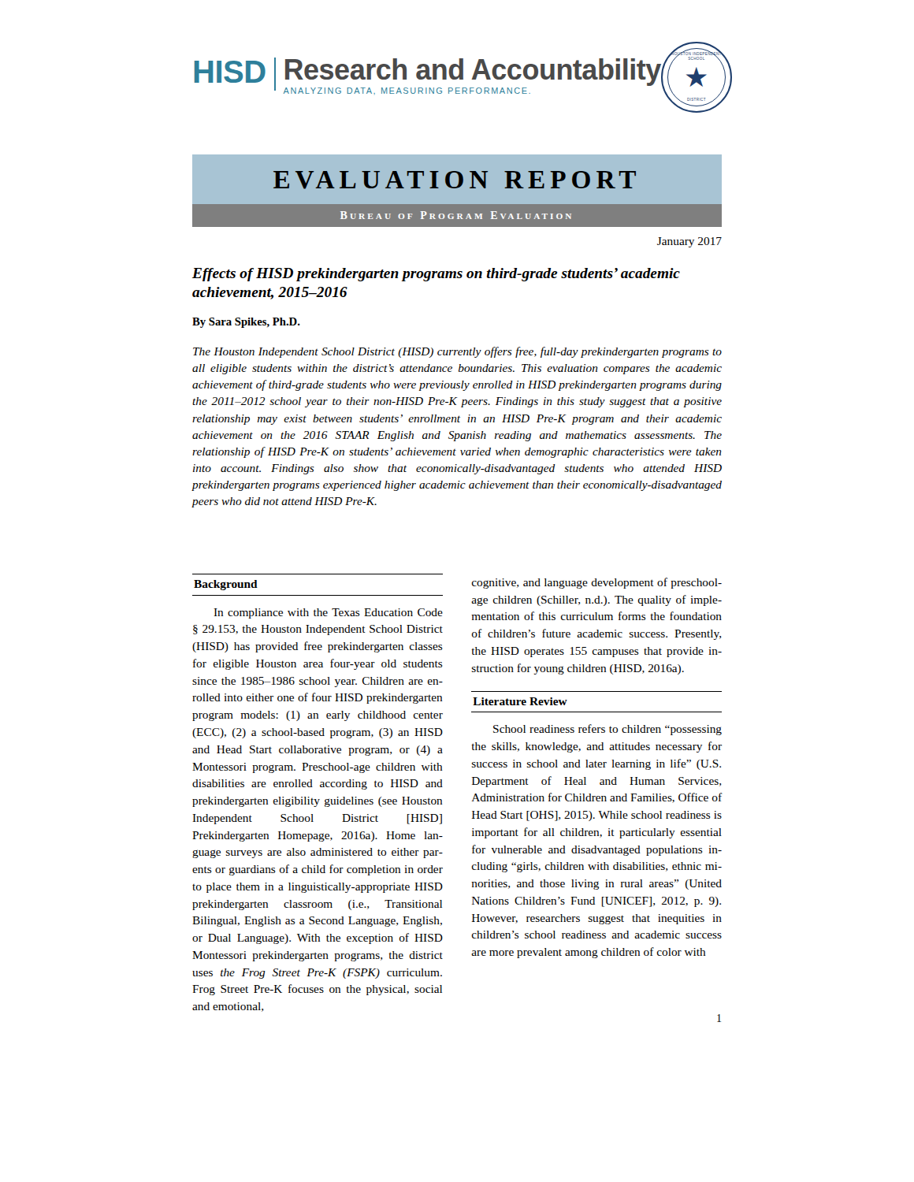HISD
Research and Accountability
ANALYZING DATA, MEASURING PERFORMANCE.
HOUSTON INDEPENDENT SCHOOL
★
DISTRICT
EVALUATION REPORT
BUREAU OF PROGRAM EVALUATION
January 2017
Effects of HISD prekindergarten programs on third-grade students’ academic achievement, 2015–2016
By Sara Spikes, Ph.D.
The Houston Independent School District (HISD) currently offers free, full-day prekindergarten programs to all eligible students within the district’s attendance boundaries. This evaluation compares the academic achievement of third-grade students who were previously enrolled in HISD prekindergarten programs during the 2011–2012 school year to their non-HISD Pre-K peers. Findings in this study suggest that a positive relationship may exist between students’ enrollment in an HISD Pre-K program and their academic achievement on the 2016 STAAR English and Spanish reading and mathematics assessments. The relationship of HISD Pre-K on students’ achievement varied when demographic characteristics were taken into account. Findings also show that economically-disadvantaged students who attended HISD prekindergarten programs experienced higher academic achievement than their economically-disadvantaged peers who did not attend HISD Pre-K.
Background
In compliance with the Texas Education Code § 29.153, the Houston Independent School District (HISD) has provided free prekindergarten classes for eligible Houston area four-year old students since the 1985–1986 school year. Children are enrolled into either one of four HISD prekindergarten program models: (1) an early childhood center (ECC), (2) a school-based program, (3) an HISD and Head Start collaborative program, or (4) a Montessori program. Preschool-age children with disabilities are enrolled according to HISD and prekindergarten eligibility guidelines (see Houston Independent School District [HISD] Prekindergarten Homepage, 2016a). Home language surveys are also administered to either parents or guardians of a child for completion in order to place them in a linguistically-appropriate HISD prekindergarten classroom (i.e., Transitional Bilingual, English as a Second Language, English, or Dual Language). With the exception of HISD Montessori prekindergarten programs, the district uses the Frog Street Pre-K (FSPK) curriculum. Frog Street Pre-K focuses on the physical, social and emotional,
cognitive, and language development of preschool-age children (Schiller, n.d.). The quality of implementation of this curriculum forms the foundation of children’s future academic success. Presently, the HISD operates 155 campuses that provide instruction for young children (HISD, 2016a).
Literature Review
School readiness refers to children “possessing the skills, knowledge, and attitudes necessary for success in school and later learning in life” (U.S. Department of Heal and Human Services, Administration for Children and Families, Office of Head Start [OHS], 2015). While school readiness is important for all children, it particularly essential for vulnerable and disadvantaged populations including “girls, children with disabilities, ethnic minorities, and those living in rural areas” (United Nations Children’s Fund [UNICEF], 2012, p. 9). However, researchers suggest that inequities in children’s school readiness and academic success are more prevalent among children of color with
1